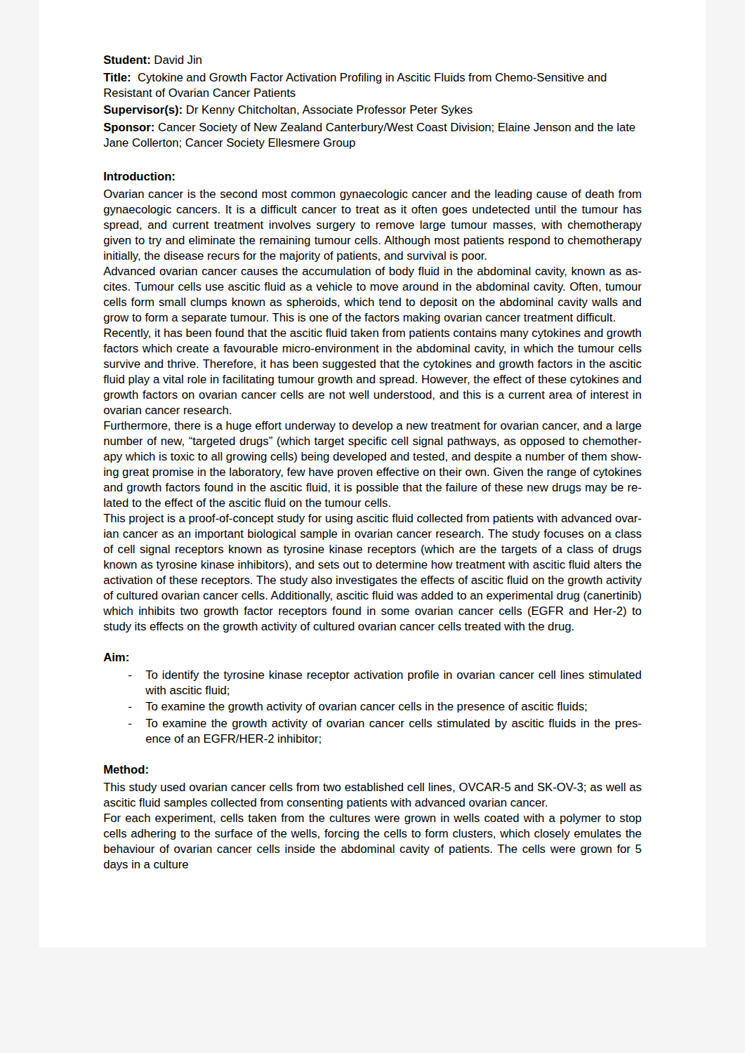Student: David Jin
Title: Cytokine and Growth Factor Activation Profiling in Ascitic Fluids from Chemo-Sensitive and Resistant of Ovarian Cancer Patients
Supervisor(s): Dr Kenny Chitcholtan, Associate Professor Peter Sykes
Sponsor: Cancer Society of New Zealand Canterbury/West Coast Division; Elaine Jenson and the late Jane Collerton; Cancer Society Ellesmere Group
Introduction:
Ovarian cancer is the second most common gynaecologic cancer and the leading cause of death from gynaecologic cancers. It is a difficult cancer to treat as it often goes undetected until the tumour has spread, and current treatment involves surgery to remove large tumour masses, with chemotherapy given to try and eliminate the remaining tumour cells. Although most patients respond to chemotherapy initially, the disease recurs for the majority of patients, and survival is poor.
Advanced ovarian cancer causes the accumulation of body fluid in the abdominal cavity, known as ascites. Tumour cells use ascitic fluid as a vehicle to move around in the abdominal cavity. Often, tumour cells form small clumps known as spheroids, which tend to deposit on the abdominal cavity walls and grow to form a separate tumour. This is one of the factors making ovarian cancer treatment difficult.
Recently, it has been found that the ascitic fluid taken from patients contains many cytokines and growth factors which create a favourable micro-environment in the abdominal cavity, in which the tumour cells survive and thrive. Therefore, it has been suggested that the cytokines and growth factors in the ascitic fluid play a vital role in facilitating tumour growth and spread. However, the effect of these cytokines and growth factors on ovarian cancer cells are not well understood, and this is a current area of interest in ovarian cancer research.
Furthermore, there is a huge effort underway to develop a new treatment for ovarian cancer, and a large number of new, “targeted drugs” (which target specific cell signal pathways, as opposed to chemotherapy which is toxic to all growing cells) being developed and tested, and despite a number of them showing great promise in the laboratory, few have proven effective on their own. Given the range of cytokines and growth factors found in the ascitic fluid, it is possible that the failure of these new drugs may be related to the effect of the ascitic fluid on the tumour cells.
This project is a proof-of-concept study for using ascitic fluid collected from patients with advanced ovarian cancer as an important biological sample in ovarian cancer research. The study focuses on a class of cell signal receptors known as tyrosine kinase receptors (which are the targets of a class of drugs known as tyrosine kinase inhibitors), and sets out to determine how treatment with ascitic fluid alters the activation of these receptors. The study also investigates the effects of ascitic fluid on the growth activity of cultured ovarian cancer cells. Additionally, ascitic fluid was added to an experimental drug (canertinib) which inhibits two growth factor receptors found in some ovarian cancer cells (EGFR and Her-2) to study its effects on the growth activity of cultured ovarian cancer cells treated with the drug.
Aim:
To identify the tyrosine kinase receptor activation profile in ovarian cancer cell lines stimulated with ascitic fluid;
To examine the growth activity of ovarian cancer cells in the presence of ascitic fluids;
To examine the growth activity of ovarian cancer cells stimulated by ascitic fluids in the presence of an EGFR/HER-2 inhibitor;
Method:
This study used ovarian cancer cells from two established cell lines, OVCAR-5 and SK-OV-3; as well as ascitic fluid samples collected from consenting patients with advanced ovarian cancer.
For each experiment, cells taken from the cultures were grown in wells coated with a polymer to stop cells adhering to the surface of the wells, forcing the cells to form clusters, which closely emulates the behaviour of ovarian cancer cells inside the abdominal cavity of patients. The cells were grown for 5 days in a culture